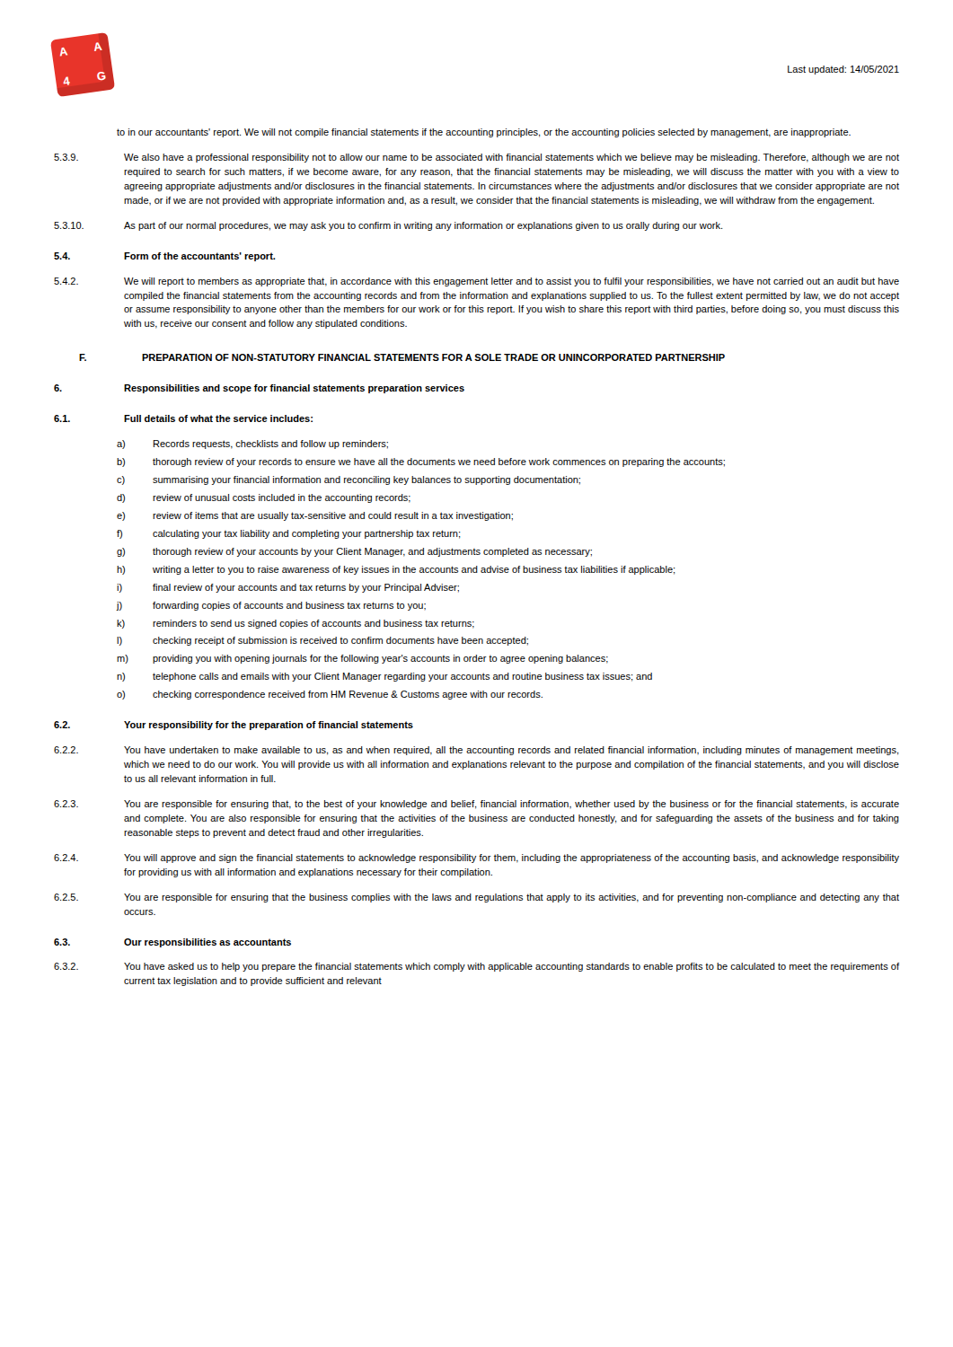A A 4 G
Last updated: 14/05/2021
to in our accountants' report. We will not compile financial statements if the accounting principles, or the accounting policies selected by management, are inappropriate.
5.3.9.
We also have a professional responsibility not to allow our name to be associated with financial statements which we believe may be misleading. Therefore, although we are not required to search for such matters, if we become aware, for any reason, that the financial statements may be misleading, we will discuss the matter with you with a view to agreeing appropriate adjustments and/or disclosures in the financial statements. In circumstances where the adjustments and/or disclosures that we consider appropriate are not made, or if we are not provided with appropriate information and, as a result, we consider that the financial statements is misleading, we will withdraw from the engagement.
5.3.10.
As part of our normal procedures, we may ask you to confirm in writing any information or explanations given to us orally during our work.
5.4.
Form of the accountants' report.
5.4.2.
We will report to members as appropriate that, in accordance with this engagement letter and to assist you to fulfil your responsibilities, we have not carried out an audit but have compiled the financial statements from the accounting records and from the information and explanations supplied to us. To the fullest extent permitted by law, we do not accept or assume responsibility to anyone other than the members for our work or for this report. If you wish to share this report with third parties, before doing so, you must discuss this with us, receive our consent and follow any stipulated conditions.
F.
PREPARATION OF NON-STATUTORY FINANCIAL STATEMENTS FOR A SOLE TRADE OR UNINCORPORATED PARTNERSHIP
6.
Responsibilities and scope for financial statements preparation services
6.1.
Full details of what the service includes:
a) Records requests, checklists and follow up reminders;
b) thorough review of your records to ensure we have all the documents we need before work commences on preparing the accounts;
c) summarising your financial information and reconciling key balances to supporting documentation;
d) review of unusual costs included in the accounting records;
e) review of items that are usually tax-sensitive and could result in a tax investigation;
f) calculating your tax liability and completing your partnership tax return;
g) thorough review of your accounts by your Client Manager, and adjustments completed as necessary;
h) writing a letter to you to raise awareness of key issues in the accounts and advise of business tax liabilities if applicable;
i) final review of your accounts and tax returns by your Principal Adviser;
j) forwarding copies of accounts and business tax returns to you;
k) reminders to send us signed copies of accounts and business tax returns;
l) checking receipt of submission is received to confirm documents have been accepted;
m) providing you with opening journals for the following year's accounts in order to agree opening balances;
n) telephone calls and emails with your Client Manager regarding your accounts and routine business tax issues; and
o) checking correspondence received from HM Revenue & Customs agree with our records.
6.2.
Your responsibility for the preparation of financial statements
6.2.2.
You have undertaken to make available to us, as and when required, all the accounting records and related financial information, including minutes of management meetings, which we need to do our work. You will provide us with all information and explanations relevant to the purpose and compilation of the financial statements, and you will disclose to us all relevant information in full.
6.2.3.
You are responsible for ensuring that, to the best of your knowledge and belief, financial information, whether used by the business or for the financial statements, is accurate and complete. You are also responsible for ensuring that the activities of the business are conducted honestly, and for safeguarding the assets of the business and for taking reasonable steps to prevent and detect fraud and other irregularities.
6.2.4.
You will approve and sign the financial statements to acknowledge responsibility for them, including the appropriateness of the accounting basis, and acknowledge responsibility for providing us with all information and explanations necessary for their compilation.
6.2.5.
You are responsible for ensuring that the business complies with the laws and regulations that apply to its activities, and for preventing non-compliance and detecting any that occurs.
6.3.
Our responsibilities as accountants
6.3.2.
You have asked us to help you prepare the financial statements which comply with applicable accounting standards to enable profits to be calculated to meet the requirements of current tax legislation and to provide sufficient and relevant